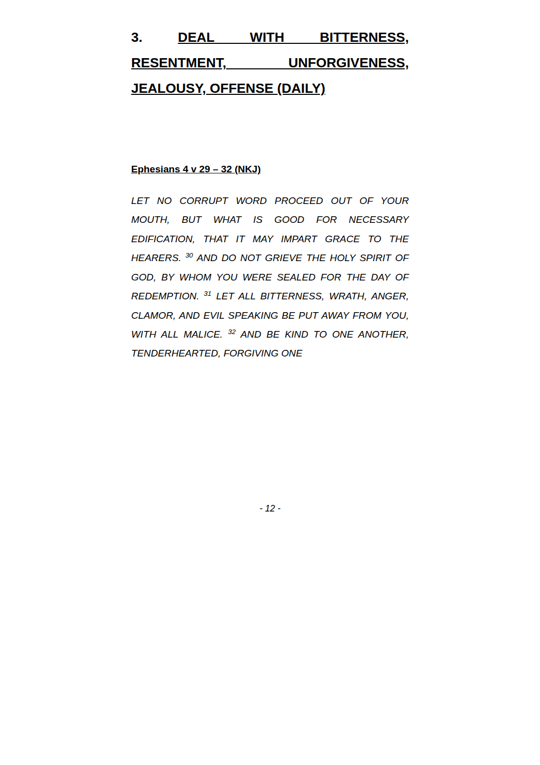3. Deal with bitterness, resentment, unforgiveness, jealousy, offense (daily)
Ephesians 4 v 29 – 32 (NKJ)
Let no corrupt word proceed out of your mouth, but what is good for necessary edification, that it may impart grace to the hearers. 30 And do not grieve the Holy Spirit of God, by whom you were sealed for the day of redemption. 31 Let all bitterness, wrath, anger, clamor, and evil speaking be put away from you, with all malice. 32 And be kind to one another, tenderhearted, forgiving one
- 12 -